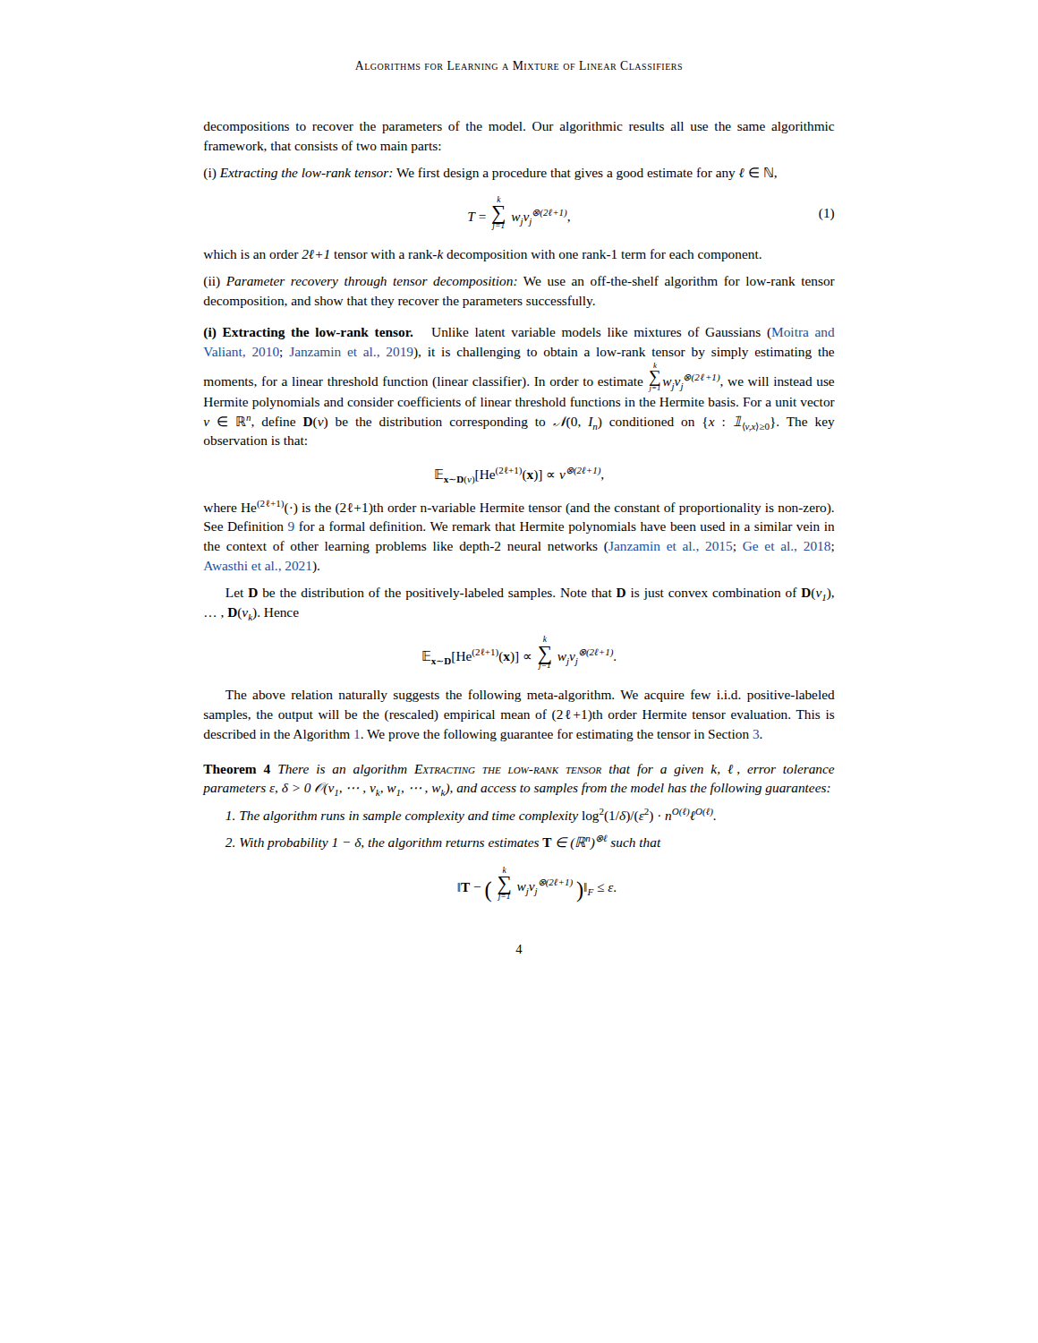Algorithms for Learning a Mixture of Linear Classifiers
decompositions to recover the parameters of the model. Our algorithmic results all use the same algorithmic framework, that consists of two main parts:
(i) Extracting the low-rank tensor: We first design a procedure that gives a good estimate for any ℓ ∈ ℕ,
T = k∑j=1 wjvj⊗(2ℓ+1), (1)
which is an order 2ℓ+1 tensor with a rank-k decomposition with one rank-1 term for each component.
(ii) Parameter recovery through tensor decomposition: We use an off-the-shelf algorithm for low-rank tensor decomposition, and show that they recover the parameters successfully.
(i) Extracting the low-rank tensor. Unlike latent variable models like mixtures of Gaussians (Moitra and Valiant, 2010; Janzamin et al., 2019), it is challenging to obtain a low-rank tensor by simply estimating the moments, for a linear threshold function (linear classifier). In order to estimate k∑j=1 wjvj⊗(2ℓ+1), we will instead use Hermite polynomials and consider coefficients of linear threshold functions in the Hermite basis. For a unit vector v ∈ ℝn, define D(v) be the distribution corresponding to 𝒩(0, In) conditioned on {x : 𝟙⟨v,x⟩≥0}. The key observation is that:
𝔼x∼D(v)[He(2ℓ+1)(x)] ∝ v⊗(2ℓ+1),
where He(2ℓ+1)(·) is the (2ℓ+1)th order n-variable Hermite tensor (and the constant of proportionality is non-zero). See Definition 9 for a formal definition. We remark that Hermite polynomials have been used in a similar vein in the context of other learning problems like depth-2 neural networks (Janzamin et al., 2015; Ge et al., 2018; Awasthi et al., 2021).
Let D be the distribution of the positively-labeled samples. Note that D is just convex combination of D(v1), … , D(vk). Hence
𝔼x∼D[He(2ℓ+1)(x)] ∝ k∑j=1 wjvj⊗(2ℓ+1).
The above relation naturally suggests the following meta-algorithm. We acquire few i.i.d. positive-labeled samples, the output will be the (rescaled) empirical mean of (2ℓ+1)th order Hermite tensor evaluation. This is described in the Algorithm 1. We prove the following guarantee for estimating the tensor in Section 3.
Theorem 4 There is an algorithm Extracting the low-rank tensor that for a given k, ℓ, error tolerance parameters ε, δ > 0 𝒪(v1, ⋯ , vk, w1, ⋯ , wk), and access to samples from the model has the following guarantees:
The algorithm runs in sample complexity and time complexity log2(1/δ)/(ε2) · nO(ℓ)ℓO(ℓ).
With probability 1 − δ, the algorithm returns estimates T ∈ (ℝn)⊗ℓ such that
‖T − ( k∑j=1 wjvj⊗(2ℓ+1) )‖F ≤ ε.
4